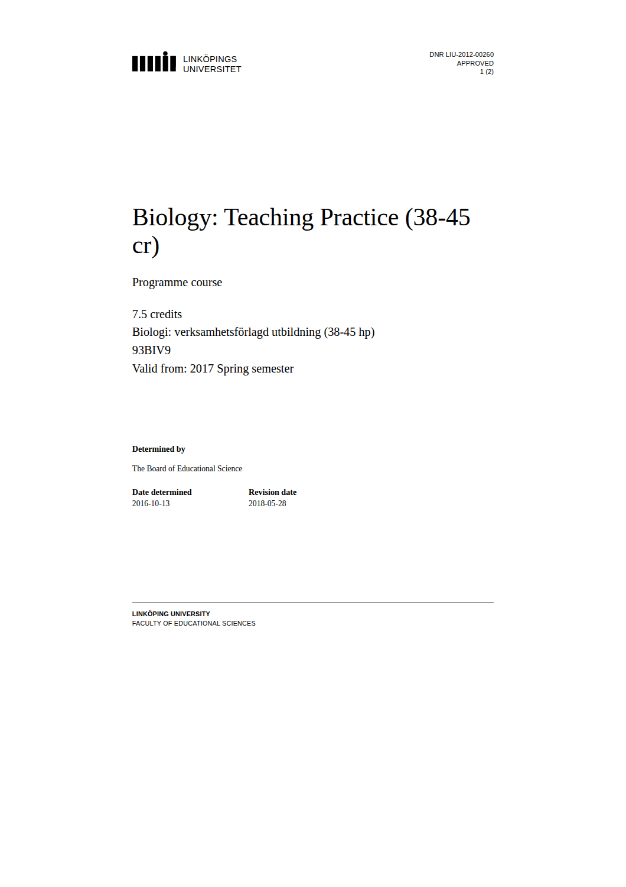LINKÖPINGS UNIVERSITET
DNR LIU-2012-00260
APPROVED
1 (2)
Biology: Teaching Practice (38-45 cr)
Programme course
7.5 credits
Biologi: verksamhetsförlagd utbildning (38-45 hp)
93BIV9
Valid from: 2017 Spring semester
Determined by
The Board of Educational Science
Date determined
2016-10-13
Revision date
2018-05-28
LINKÖPING UNIVERSITY
FACULTY OF EDUCATIONAL SCIENCES